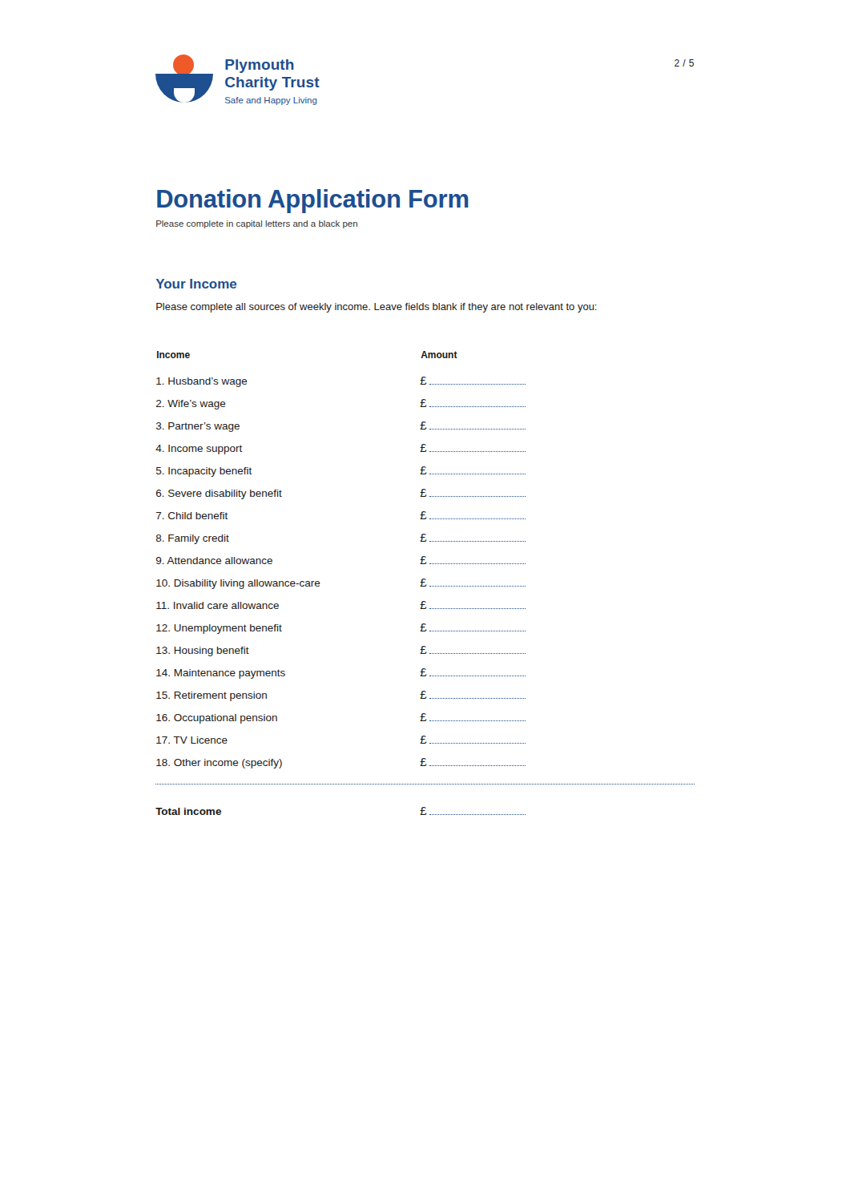Plymouth
Charity Trust
Safe and Happy Living
2 / 5
Donation Application Form
Please complete in capital letters and a black pen
Your Income
Please complete all sources of weekly income. Leave fields blank if they are not relevant to you:
| Income | Amount |
| --- | --- |
| 1. Husband’s wage | £ |
| 2. Wife’s wage | £ |
| 3. Partner’s wage | £ |
| 4. Income support | £ |
| 5. Incapacity benefit | £ |
| 6. Severe disability benefit | £ |
| 7. Child benefit | £ |
| 8. Family credit | £ |
| 9. Attendance allowance | £ |
| 10. Disability living allowance-care | £ |
| 11. Invalid care allowance | £ |
| 12. Unemployment benefit | £ |
| 13. Housing benefit | £ |
| 14. Maintenance payments | £ |
| 15. Retirement pension | £ |
| 16. Occupational pension | £ |
| 17. TV Licence | £ |
| 18. Other income (specify) | £ |
| Total income | £ |